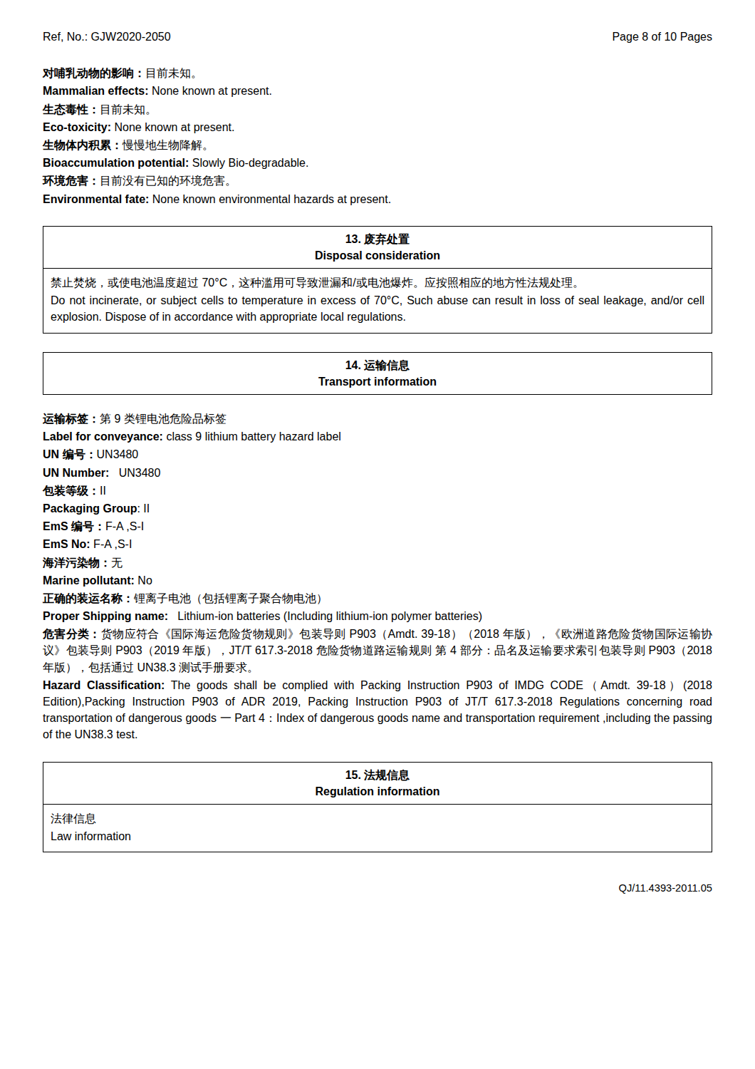Ref, No.: GJW2020-2050 Page 8 of 10 Pages
对哺乳动物的影响：目前未知。
Mammalian effects: None known at present.
生态毒性：目前未知。
Eco-toxicity: None known at present.
生物体内积累：慢慢地生物降解。
Bioaccumulation potential: Slowly Bio-degradable.
环境危害：目前没有已知的环境危害。
Environmental fate: None known environmental hazards at present.
13. 废弃处置 Disposal consideration
禁止焚烧，或使电池温度超过 70°C，这种滥用可导致泄漏和/或电池爆炸。应按照相应的地方性法规处理。
Do not incinerate, or subject cells to temperature in excess of 70°C, Such abuse can result in loss of seal leakage, and/or cell explosion. Dispose of in accordance with appropriate local regulations.
14. 运输信息 Transport information
运输标签：第 9 类锂电池危险品标签
Label for conveyance: class 9 lithium battery hazard label
UN 编号：UN3480
UN Number: UN3480
包装等级：II
Packaging Group: II
EmS 编号：F-A ,S-I
EmS No: F-A ,S-I
海洋污染物：无
Marine pollutant: No
正确的装运名称：锂离子电池（包括锂离子聚合物电池）
Proper Shipping name: Lithium-ion batteries (Including lithium-ion polymer batteries)
危害分类：货物应符合《国际海运危险货物规则》包装导则 P903（Amdt. 39-18）（2018 年版），《欧洲道路危险货物国际运输协议》包装导则 P903（2019 年版），JT/T 617.3-2018 危险货物道路运输规则 第 4 部分：品名及运输要求索引包装导则 P903（2018 年版），包括通过 UN38.3 测试手册要求。
Hazard Classification: The goods shall be complied with Packing Instruction P903 of IMDG CODE（Amdt. 39-18）(2018 Edition),Packing Instruction P903 of ADR 2019, Packing Instruction P903 of JT/T 617.3-2018 Regulations concerning road transportation of dangerous goods 一 Part 4：Index of dangerous goods name and transportation requirement ,including the passing of the UN38.3 test.
15. 法规信息 Regulation information
法律信息
Law information
QJ/11.4393-2011.05